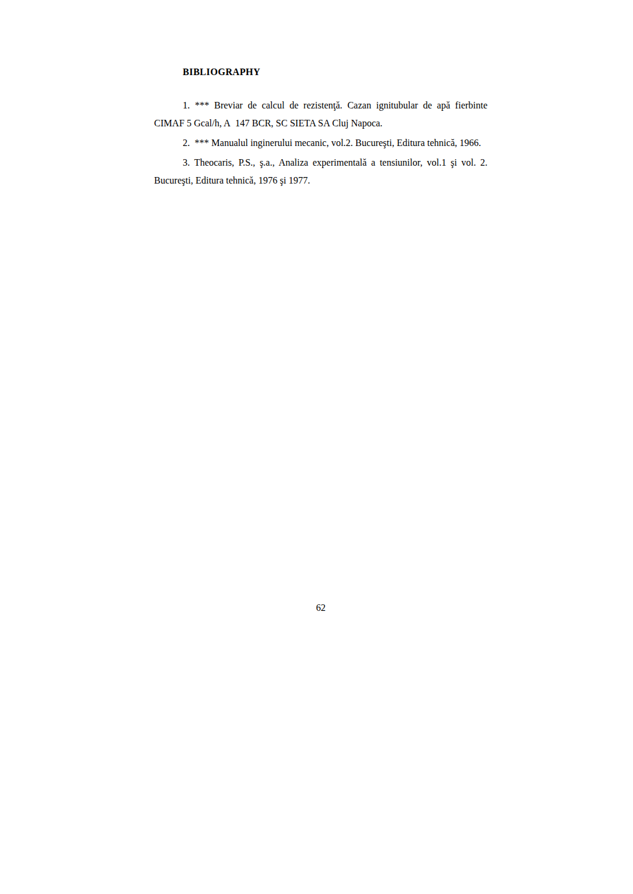BIBLIOGRAPHY
1. *** Breviar de calcul de rezistenţă. Cazan ignitubular de apă fierbinte CIMAF 5 Gcal/h, A 147 BCR, SC SIETA SA Cluj Napoca.
2. *** Manualul inginerului mecanic, vol.2. Bucureşti, Editura tehnică, 1966.
3. Theocaris, P.S., ş.a., Analiza experimentală a tensiunilor, vol.1 şi vol. 2. Bucureşti, Editura tehnică, 1976 şi 1977.
62